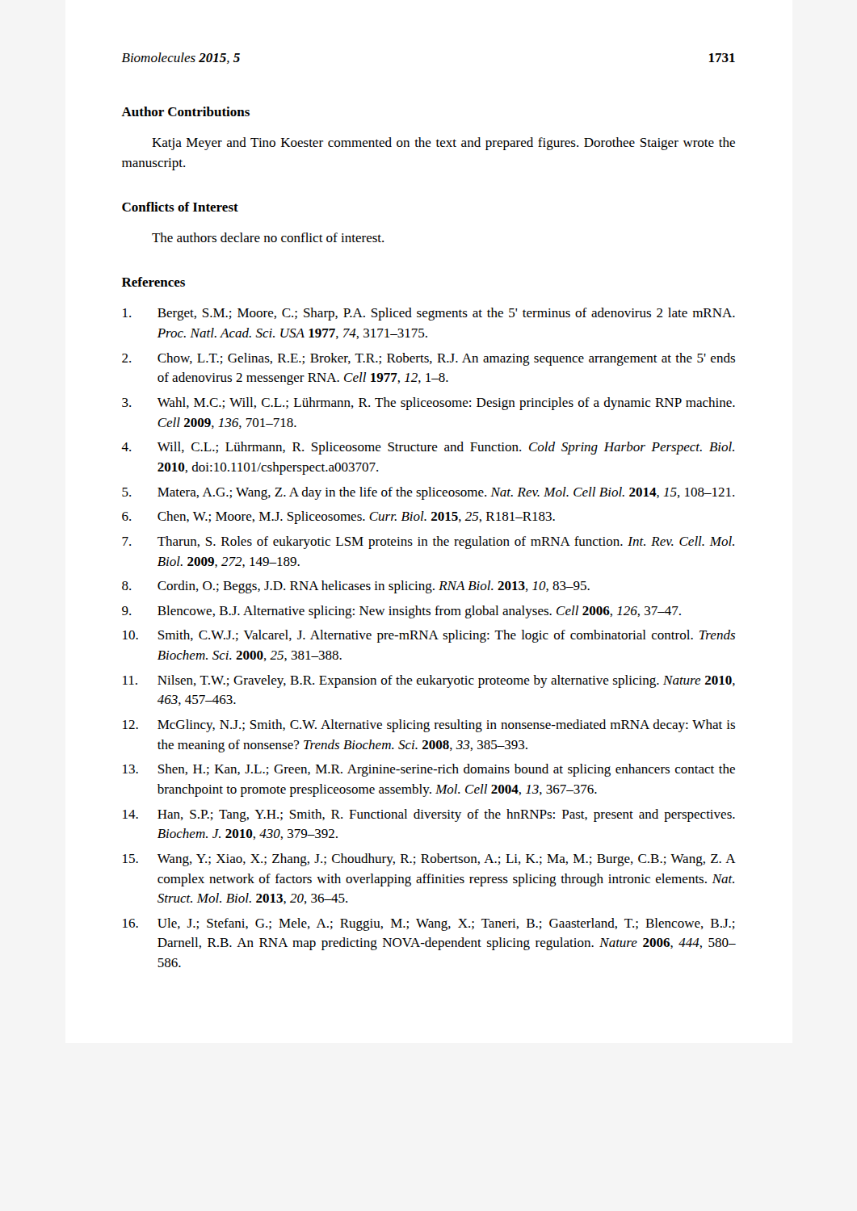Biomolecules 2015, 5 1731
Author Contributions
Katja Meyer and Tino Koester commented on the text and prepared figures. Dorothee Staiger wrote the manuscript.
Conflicts of Interest
The authors declare no conflict of interest.
References
1. Berget, S.M.; Moore, C.; Sharp, P.A. Spliced segments at the 5' terminus of adenovirus 2 late mRNA. Proc. Natl. Acad. Sci. USA 1977, 74, 3171–3175.
2. Chow, L.T.; Gelinas, R.E.; Broker, T.R.; Roberts, R.J. An amazing sequence arrangement at the 5' ends of adenovirus 2 messenger RNA. Cell 1977, 12, 1–8.
3. Wahl, M.C.; Will, C.L.; Lührmann, R. The spliceosome: Design principles of a dynamic RNP machine. Cell 2009, 136, 701–718.
4. Will, C.L.; Lührmann, R. Spliceosome Structure and Function. Cold Spring Harbor Perspect. Biol. 2010, doi:10.1101/cshperspect.a003707.
5. Matera, A.G.; Wang, Z. A day in the life of the spliceosome. Nat. Rev. Mol. Cell Biol. 2014, 15, 108–121.
6. Chen, W.; Moore, M.J. Spliceosomes. Curr. Biol. 2015, 25, R181–R183.
7. Tharun, S. Roles of eukaryotic LSM proteins in the regulation of mRNA function. Int. Rev. Cell. Mol. Biol. 2009, 272, 149–189.
8. Cordin, O.; Beggs, J.D. RNA helicases in splicing. RNA Biol. 2013, 10, 83–95.
9. Blencowe, B.J. Alternative splicing: New insights from global analyses. Cell 2006, 126, 37–47.
10. Smith, C.W.J.; Valcarel, J. Alternative pre-mRNA splicing: The logic of combinatorial control. Trends Biochem. Sci. 2000, 25, 381–388.
11. Nilsen, T.W.; Graveley, B.R. Expansion of the eukaryotic proteome by alternative splicing. Nature 2010, 463, 457–463.
12. McGlincy, N.J.; Smith, C.W. Alternative splicing resulting in nonsense-mediated mRNA decay: What is the meaning of nonsense? Trends Biochem. Sci. 2008, 33, 385–393.
13. Shen, H.; Kan, J.L.; Green, M.R. Arginine-serine-rich domains bound at splicing enhancers contact the branchpoint to promote prespliceosome assembly. Mol. Cell 2004, 13, 367–376.
14. Han, S.P.; Tang, Y.H.; Smith, R. Functional diversity of the hnRNPs: Past, present and perspectives. Biochem. J. 2010, 430, 379–392.
15. Wang, Y.; Xiao, X.; Zhang, J.; Choudhury, R.; Robertson, A.; Li, K.; Ma, M.; Burge, C.B.; Wang, Z. A complex network of factors with overlapping affinities repress splicing through intronic elements. Nat. Struct. Mol. Biol. 2013, 20, 36–45.
16. Ule, J.; Stefani, G.; Mele, A.; Ruggiu, M.; Wang, X.; Taneri, B.; Gaasterland, T.; Blencowe, B.J.; Darnell, R.B. An RNA map predicting NOVA-dependent splicing regulation. Nature 2006, 444, 580–586.